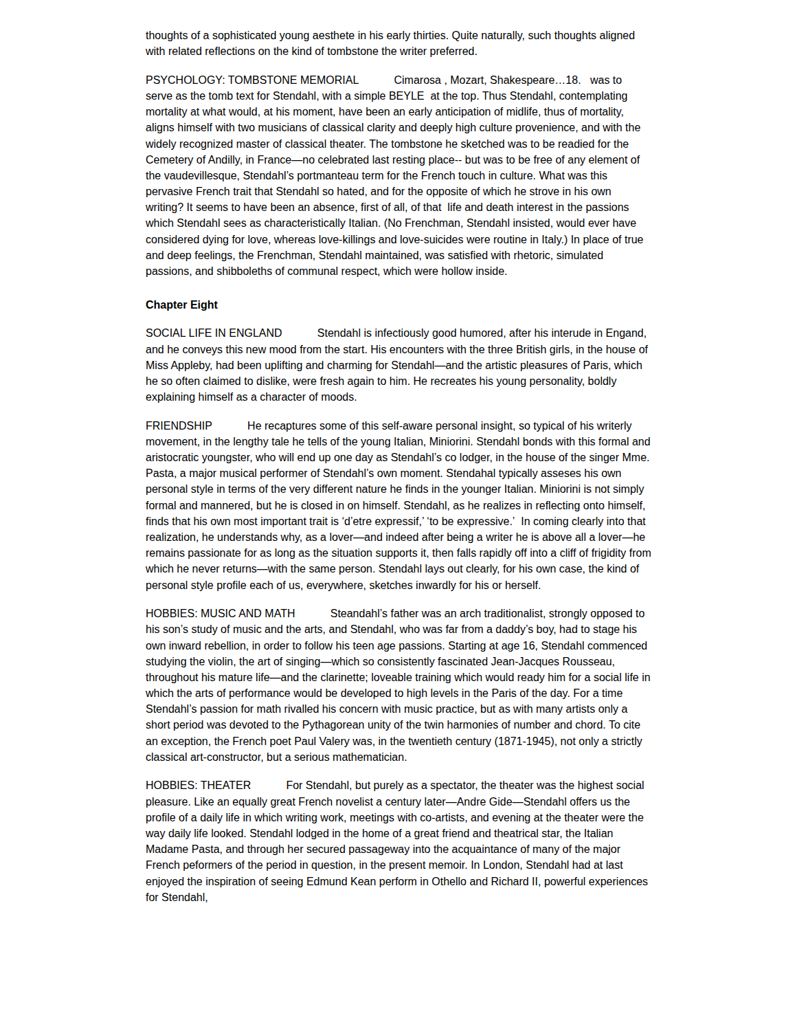thoughts of a sophisticated young aesthete in his early thirties. Quite naturally, such thoughts aligned with related reflections on the kind of tombstone the writer preferred.
PSYCHOLOGY: TOMBSTONE MEMORIAL Cimarosa , Mozart, Shakespeare…18. was to serve as the tomb text for Stendahl, with a simple BEYLE at the top. Thus Stendahl, contemplating mortality at what would, at his moment, have been an early anticipation of midlife, thus of mortality, aligns himself with two musicians of classical clarity and deeply high culture provenience, and with the widely recognized master of classical theater. The tombstone he sketched was to be readied for the Cemetery of Andilly, in France—no celebrated last resting place-- but was to be free of any element of the vaudevillesque, Stendahl’s portmanteau term for the French touch in culture. What was this pervasive French trait that Stendahl so hated, and for the opposite of which he strove in his own writing? It seems to have been an absence, first of all, of that life and death interest in the passions which Stendahl sees as characteristically Italian. (No Frenchman, Stendahl insisted, would ever have considered dying for love, whereas love-killings and love-suicides were routine in Italy.) In place of true and deep feelings, the Frenchman, Stendahl maintained, was satisfied with rhetoric, simulated passions, and shibboleths of communal respect, which were hollow inside.
Chapter Eight
SOCIAL LIFE IN ENGLAND Stendahl is infectiously good humored, after his interude in Engand, and he conveys this new mood from the start. His encounters with the three British girls, in the house of Miss Appleby, had been uplifting and charming for Stendahl—and the artistic pleasures of Paris, which he so often claimed to dislike, were fresh again to him. He recreates his young personality, boldly explaining himself as a character of moods.
FRIENDSHIP He recaptures some of this self-aware personal insight, so typical of his writerly movement, in the lengthy tale he tells of the young Italian, Miniorini. Stendahl bonds with this formal and aristocratic youngster, who will end up one day as Stendahl’s co lodger, in the house of the singer Mme. Pasta, a major musical performer of Stendahl’s own moment. Stendahal typically asseses his own personal style in terms of the very different nature he finds in the younger Italian. Miniorini is not simply formal and mannered, but he is closed in on himself. Stendahl, as he realizes in reflecting onto himself, finds that his own most important trait is ‘d’etre expressif,’ ‘to be expressive.’ In coming clearly into that realization, he understands why, as a lover—and indeed after being a writer he is above all a lover—he remains passionate for as long as the situation supports it, then falls rapidly off into a cliff of frigidity from which he never returns—with the same person. Stendahl lays out clearly, for his own case, the kind of personal style profile each of us, everywhere, sketches inwardly for his or herself.
HOBBIES: MUSIC AND MATH Steandahl’s father was an arch traditionalist, strongly opposed to his son’s study of music and the arts, and Stendahl, who was far from a daddy’s boy, had to stage his own inward rebellion, in order to follow his teen age passions. Starting at age 16, Stendahl commenced studying the violin, the art of singing—which so consistently fascinated Jean-Jacques Rousseau, throughout his mature life—and the clarinette; loveable training which would ready him for a social life in which the arts of performance would be developed to high levels in the Paris of the day. For a time Stendahl’s passion for math rivalled his concern with music practice, but as with many artists only a short period was devoted to the Pythagorean unity of the twin harmonies of number and chord. To cite an exception, the French poet Paul Valery was, in the twentieth century (1871-1945), not only a strictly classical art-constructor, but a serious mathematician.
HOBBIES: THEATER For Stendahl, but purely as a spectator, the theater was the highest social pleasure. Like an equally great French novelist a century later—Andre Gide—Stendahl offers us the profile of a daily life in which writing work, meetings with co-artists, and evening at the theater were the way daily life looked. Stendahl lodged in the home of a great friend and theatrical star, the Italian Madame Pasta, and through her secured passageway into the acquaintance of many of the major French peformers of the period in question, in the present memoir. In London, Stendahl had at last enjoyed the inspiration of seeing Edmund Kean perform in Othello and Richard II, powerful experiences for Stendahl,